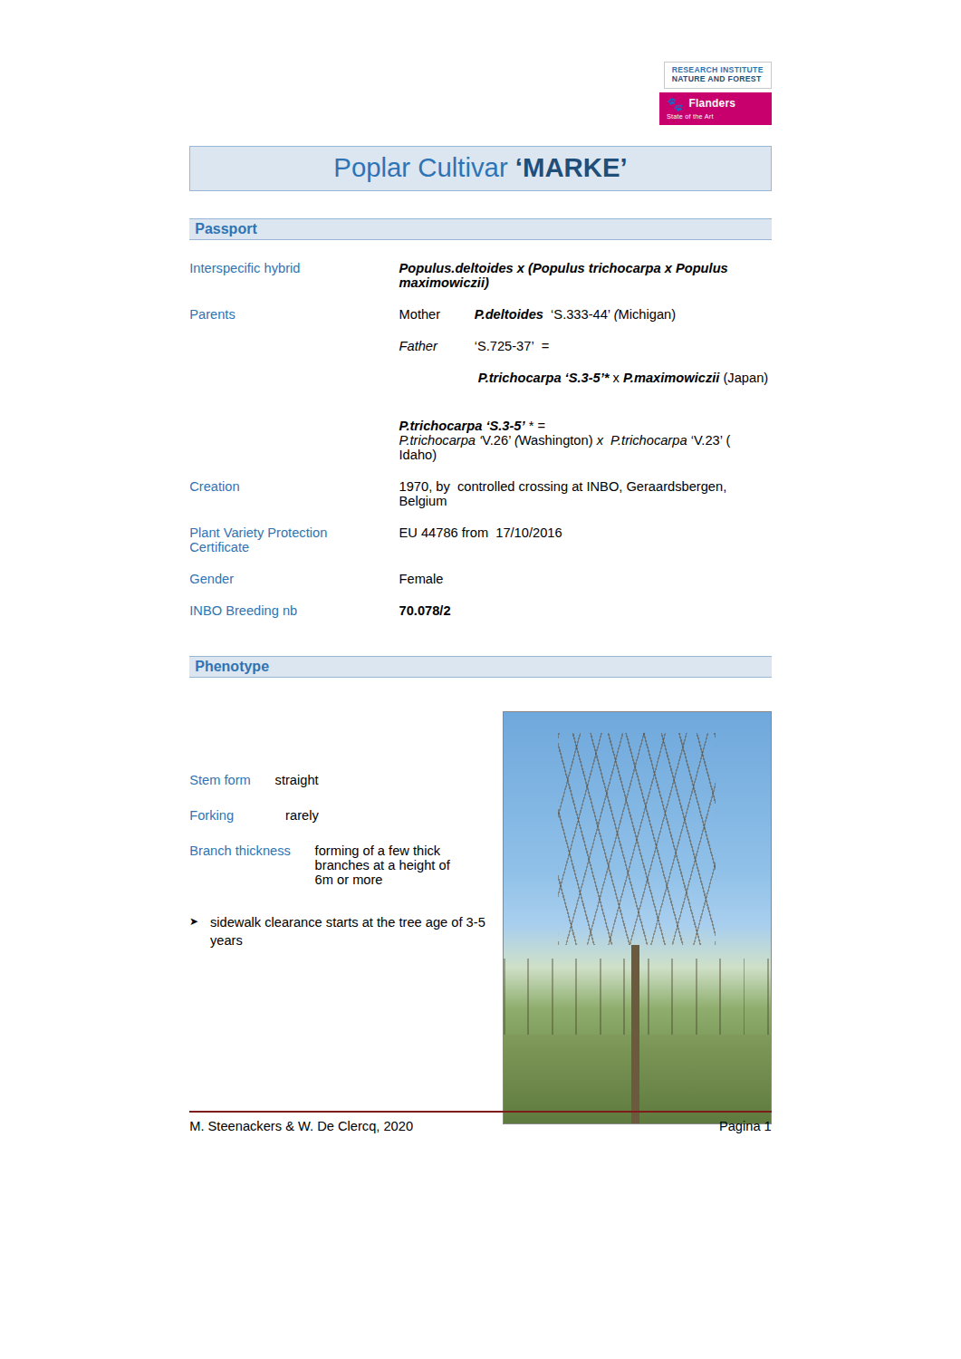RESEARCH INSTITUTE
NATURE AND FOREST
🐾 Flanders
State of the Art
Poplar Cultivar ‘MARKE’
Passport
| Interspecific hybrid | Populus.deltoides x (Populus trichocarpa x Populus maximowiczii) |
| Parents | / Mother / P.deltoides ‘S.333-44’ ( Michigan) / / Father / ‘S.725-37’ = / / / P.trichocarpa ‘S.3-5’* x P.maximowiczii (Japan) / P.trichocarpa ‘S.3-5’ * = P.trichocarpa ‘ V.26’ ( Washington) x P.trichocarpa ‘V.23’ ( Idaho) |
| Creation | 1970, by controlled crossing at INBO, Geraardsbergen, Belgium |
| Plant Variety Protection Certificate | EU 44786 from 17/10/2016 |
| Gender | Female |
| INBO Breeding nb | 70.078/2 |
Phenotype
Stem form straight
Forking rarely
Branch thickness forming of a few thick
branches at a height of
6m or more
sidewalk clearance starts at the tree age of 3-5 years
M. Steenackers & W. De Clercq, 2020
Pagina 1